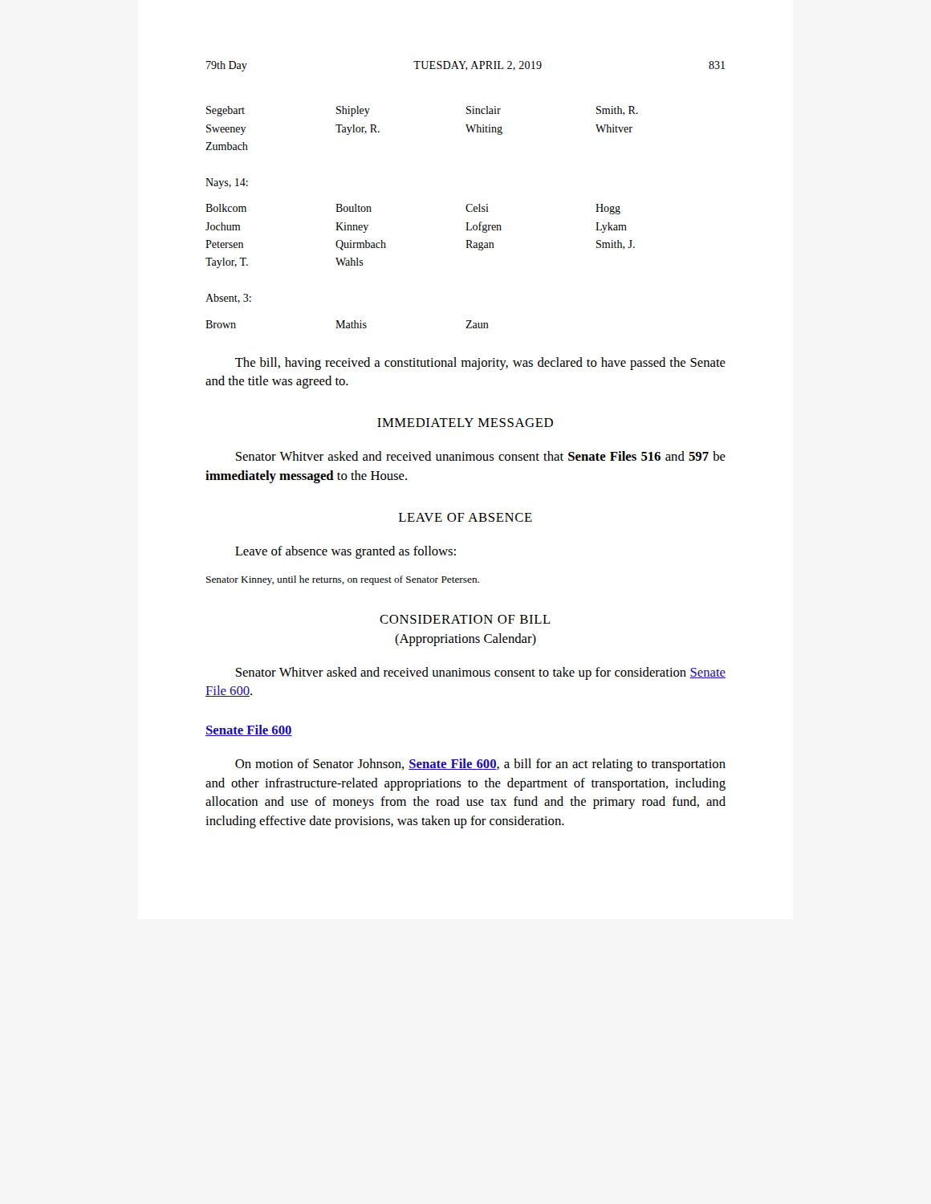79th Day TUESDAY, APRIL 2, 2019 831
| Segebart | Shipley | Sinclair | Smith, R. |
| Sweeney | Taylor, R. | Whiting | Whitver |
| Zumbach | | | |
Nays, 14:
| Bolkcom | Boulton | Celsi | Hogg |
| Jochum | Kinney | Lofgren | Lykam |
| Petersen | Quirmbach | Ragan | Smith, J. |
| Taylor, T. | Wahls | | |
Absent, 3:
| Brown | Mathis | Zaun | |
The bill, having received a constitutional majority, was declared to have passed the Senate and the title was agreed to.
IMMEDIATELY MESSAGED
Senator Whitver asked and received unanimous consent that Senate Files 516 and 597 be immediately messaged to the House.
LEAVE OF ABSENCE
Leave of absence was granted as follows:
Senator Kinney, until he returns, on request of Senator Petersen.
CONSIDERATION OF BILL (Appropriations Calendar)
Senator Whitver asked and received unanimous consent to take up for consideration Senate File 600.
Senate File 600
On motion of Senator Johnson, Senate File 600, a bill for an act relating to transportation and other infrastructure-related appropriations to the department of transportation, including allocation and use of moneys from the road use tax fund and the primary road fund, and including effective date provisions, was taken up for consideration.